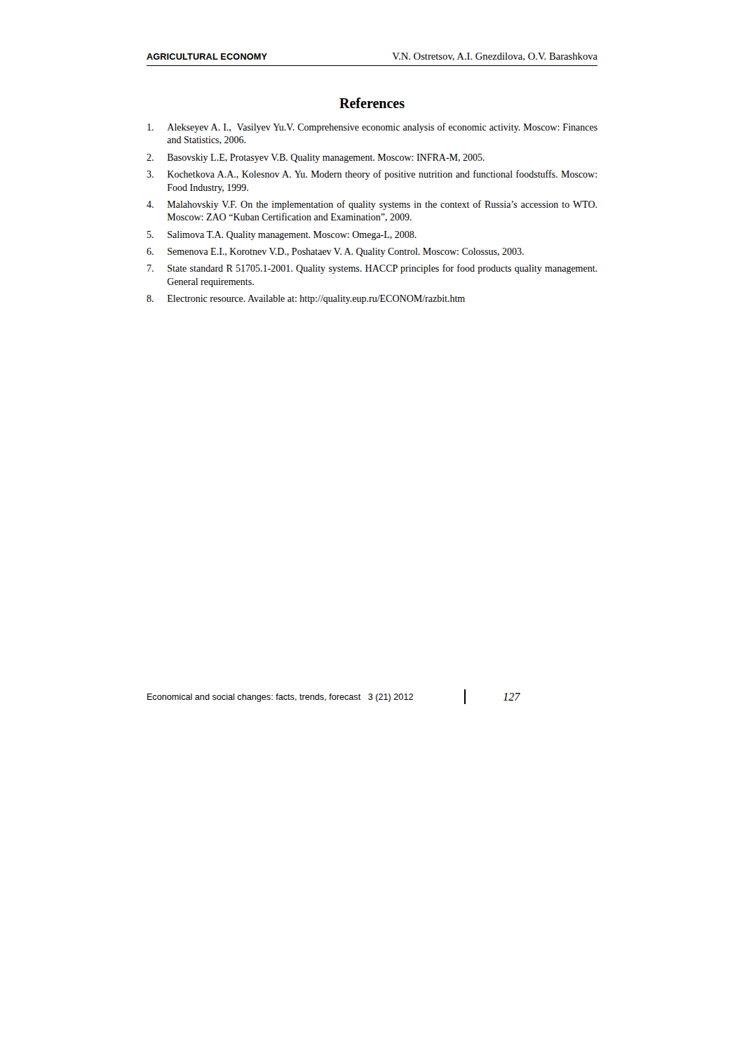Agricultural economy V.N. Ostretsov, A.I. Gnezdilova, O.V. Barashkova
References
Alekseyev A. I., Vasilyev Yu.V. Comprehensive economic analysis of economic activity. Moscow: Finances and Statistics, 2006.
Basovskiy L.E, Protasyev V.B. Quality management. Moscow: INFRA-M, 2005.
Kochetkova A.A., Kolesnov A. Yu. Modern theory of positive nutrition and functional foodstuffs. Moscow: Food Industry, 1999.
Malahovskiy V.F. On the implementation of quality systems in the context of Russia’s accession to WTO. Moscow: ZAO “Kuban Certification and Examination”, 2009.
Salimova T.A. Quality management. Moscow: Omega-L, 2008.
Semenova E.I., Korotnev V.D., Poshataev V. A. Quality Control. Moscow: Colossus, 2003.
State standard R 51705.1-2001. Quality systems. HACCP principles for food products quality management. General requirements.
Electronic resource. Available at: http://quality.eup.ru/ECONOM/razbit.htm
Economical and social changes: facts, trends, forecast 3 (21) 2012 127